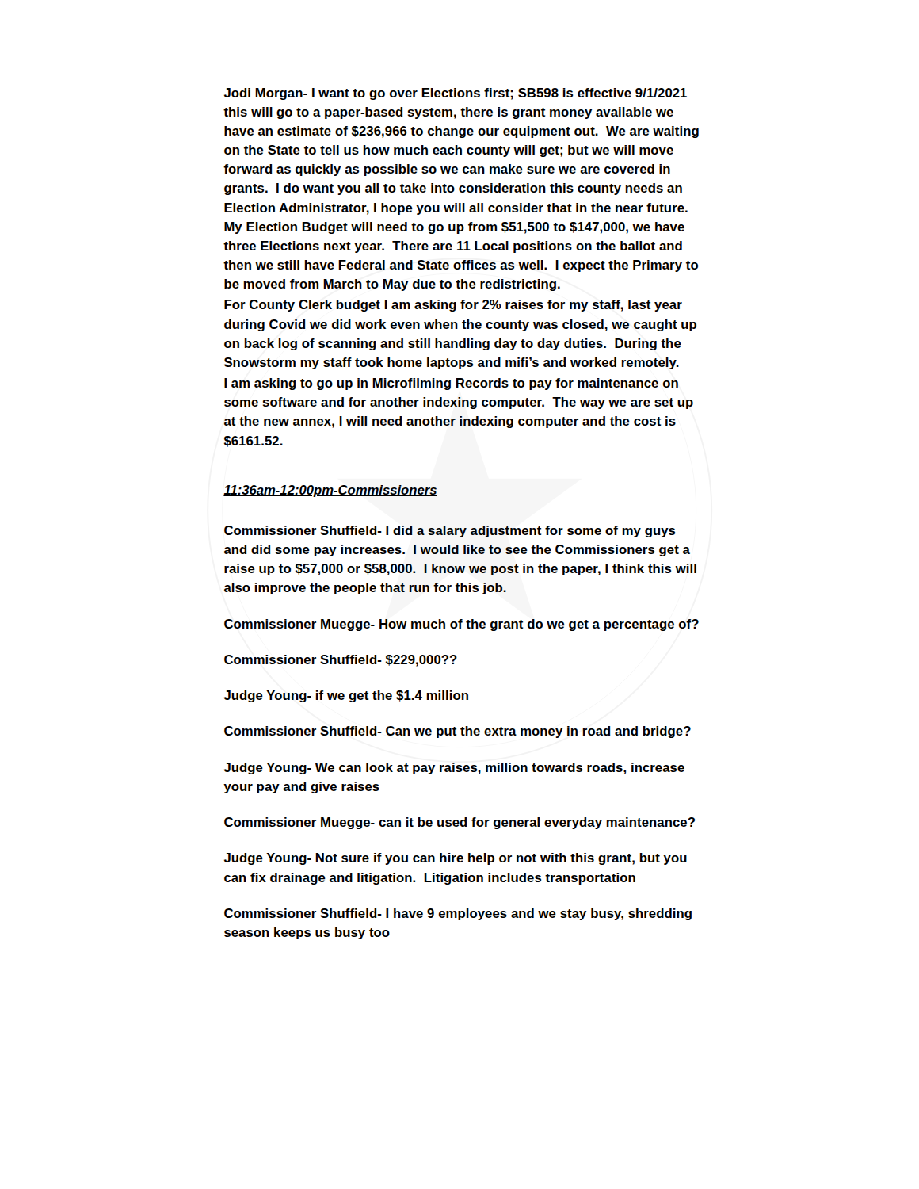★
Jodi Morgan- I want to go over Elections first; SB598 is effective 9/1/2021 this will go to a paper-based system, there is grant money available we have an estimate of $236,966 to change our equipment out. We are waiting on the State to tell us how much each county will get; but we will move forward as quickly as possible so we can make sure we are covered in grants. I do want you all to take into consideration this county needs an Election Administrator, I hope you will all consider that in the near future. My Election Budget will need to go up from $51,500 to $147,000, we have three Elections next year. There are 11 Local positions on the ballot and then we still have Federal and State offices as well. I expect the Primary to be moved from March to May due to the redistricting.
For County Clerk budget I am asking for 2% raises for my staff, last year during Covid we did work even when the county was closed, we caught up on back log of scanning and still handling day to day duties. During the Snowstorm my staff took home laptops and mifi’s and worked remotely.
I am asking to go up in Microfilming Records to pay for maintenance on some software and for another indexing computer. The way we are set up at the new annex, I will need another indexing computer and the cost is $6161.52.
11:36am-12:00pm-Commissioners
Commissioner Shuffield- I did a salary adjustment for some of my guys and did some pay increases. I would like to see the Commissioners get a raise up to $57,000 or $58,000. I know we post in the paper, I think this will also improve the people that run for this job.
Commissioner Muegge- How much of the grant do we get a percentage of?
Commissioner Shuffield- $229,000??
Judge Young- if we get the $1.4 million
Commissioner Shuffield- Can we put the extra money in road and bridge?
Judge Young- We can look at pay raises, million towards roads, increase your pay and give raises
Commissioner Muegge- can it be used for general everyday maintenance?
Judge Young- Not sure if you can hire help or not with this grant, but you can fix drainage and litigation. Litigation includes transportation
Commissioner Shuffield- I have 9 employees and we stay busy, shredding season keeps us busy too